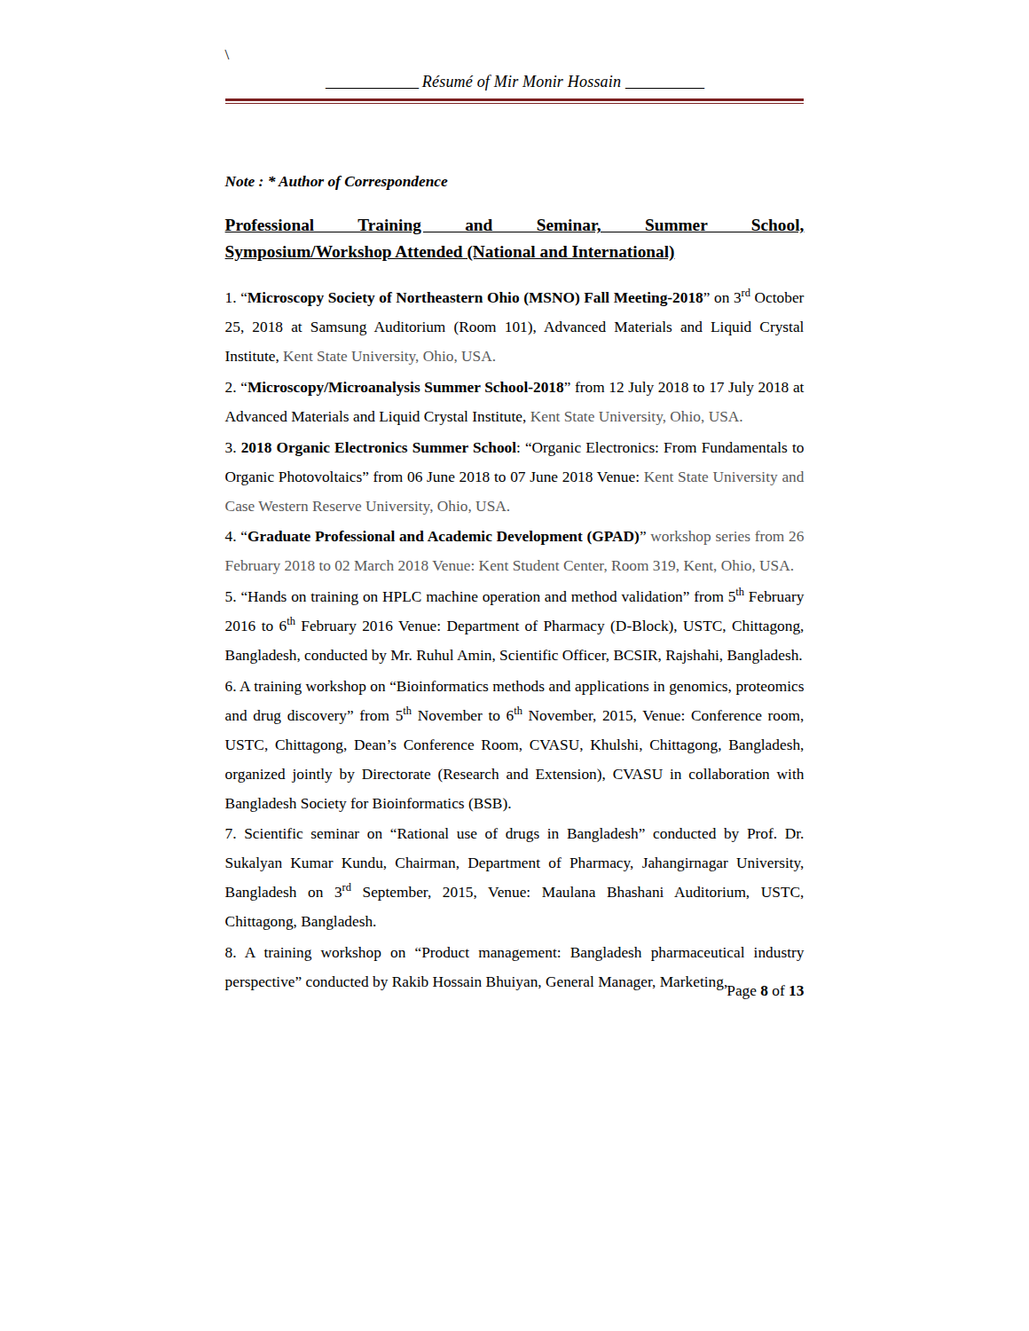\
_____________ Résumé of Mir Monir Hossain ___________
Note : * Author of Correspondence
Professional Training and Seminar, Summer School,Symposium/Workshop Attended (National and International)
1. “Microscopy Society of Northeastern Ohio (MSNO) Fall Meeting-2018” on 3rd October 25, 2018 at Samsung Auditorium (Room 101), Advanced Materials and Liquid Crystal Institute, Kent State University, Ohio, USA.
2. “Microscopy/Microanalysis Summer School-2018” from 12 July 2018 to 17 July 2018 at Advanced Materials and Liquid Crystal Institute, Kent State University, Ohio, USA.
3. 2018 Organic Electronics Summer School: “Organic Electronics: From Fundamentals to Organic Photovoltaics” from 06 June 2018 to 07 June 2018 Venue: Kent State University and Case Western Reserve University, Ohio, USA.
4. “Graduate Professional and Academic Development (GPAD)” workshop series from 26 February 2018 to 02 March 2018 Venue: Kent Student Center, Room 319, Kent, Ohio, USA.
5. “Hands on training on HPLC machine operation and method validation” from 5th February 2016 to 6th February 2016 Venue: Department of Pharmacy (D-Block), USTC, Chittagong, Bangladesh, conducted by Mr. Ruhul Amin, Scientific Officer, BCSIR, Rajshahi, Bangladesh.
6. A training workshop on “Bioinformatics methods and applications in genomics, proteomics and drug discovery” from 5th November to 6th November, 2015, Venue: Conference room, USTC, Chittagong, Dean’s Conference Room, CVASU, Khulshi, Chittagong, Bangladesh, organized jointly by Directorate (Research and Extension), CVASU in collaboration with Bangladesh Society for Bioinformatics (BSB).
7. Scientific seminar on “Rational use of drugs in Bangladesh” conducted by Prof. Dr. Sukalyan Kumar Kundu, Chairman, Department of Pharmacy, Jahangirnagar University, Bangladesh on 3rd September, 2015, Venue: Maulana Bhashani Auditorium, USTC, Chittagong, Bangladesh.
8. A training workshop on “Product management: Bangladesh pharmaceutical industry perspective” conducted by Rakib Hossain Bhuiyan, General Manager, Marketing,
Page 8 of 13